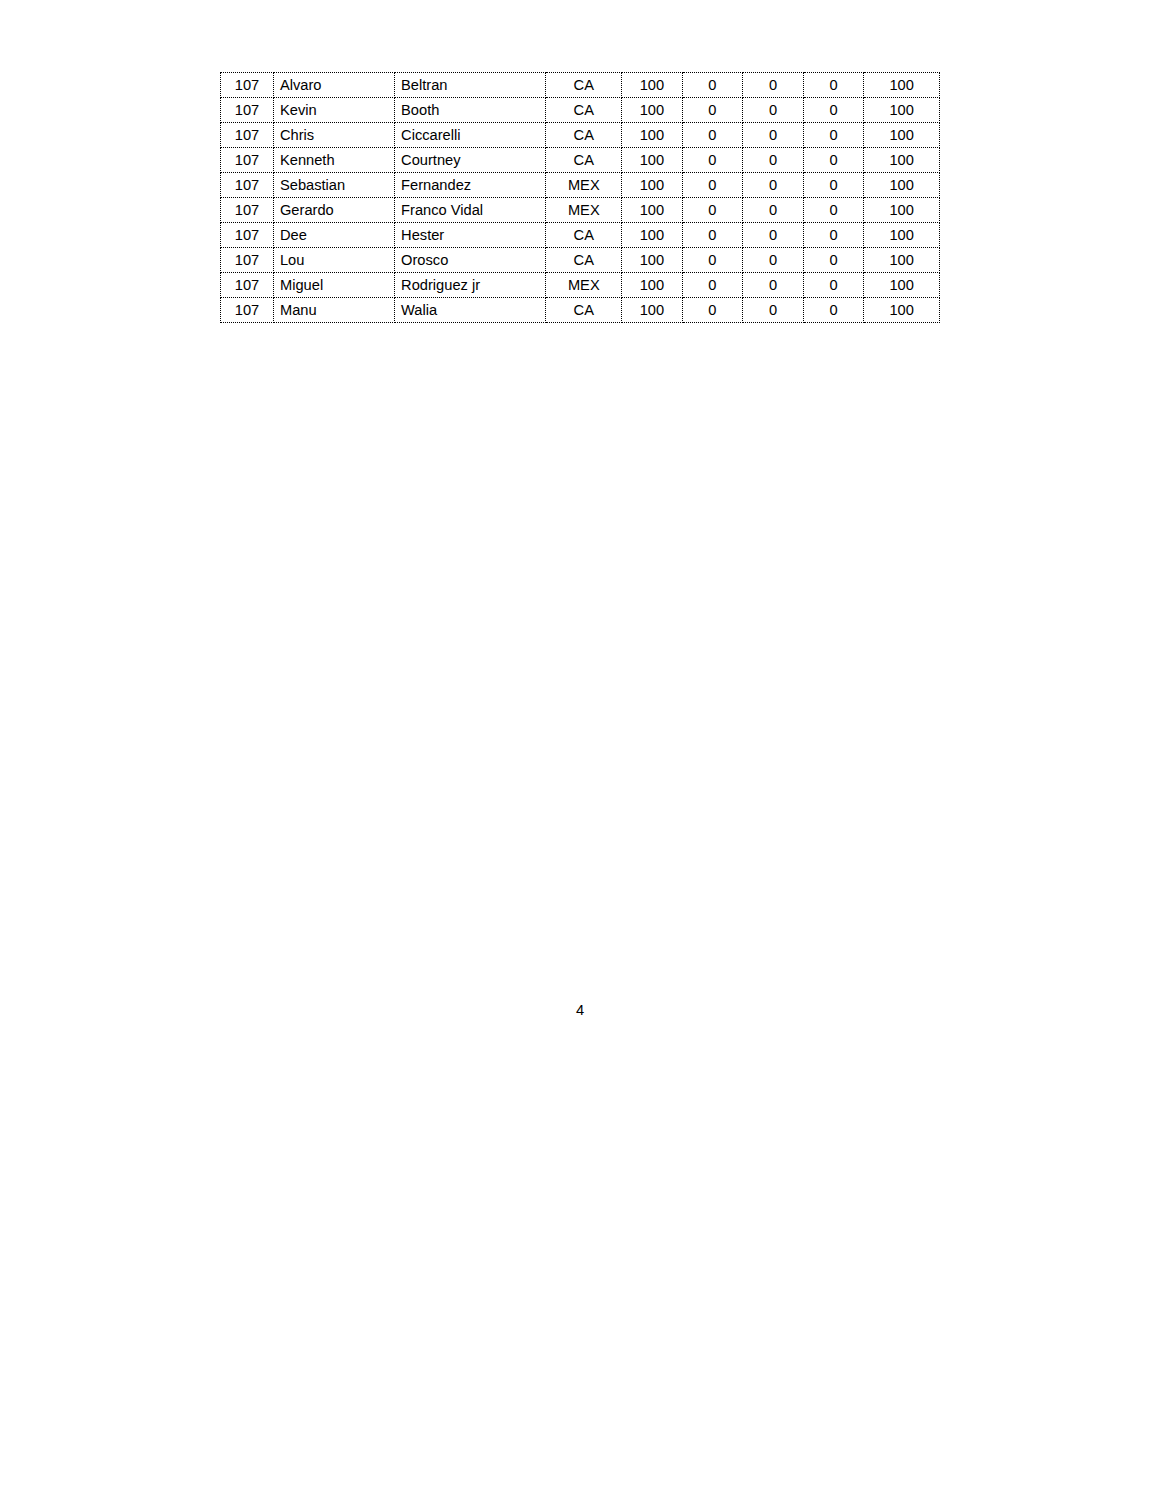| 107 | Alvaro | Beltran | CA | 100 | 0 | 0 | 0 | 100 |
| 107 | Kevin | Booth | CA | 100 | 0 | 0 | 0 | 100 |
| 107 | Chris | Ciccarelli | CA | 100 | 0 | 0 | 0 | 100 |
| 107 | Kenneth | Courtney | CA | 100 | 0 | 0 | 0 | 100 |
| 107 | Sebastian | Fernandez | MEX | 100 | 0 | 0 | 0 | 100 |
| 107 | Gerardo | Franco Vidal | MEX | 100 | 0 | 0 | 0 | 100 |
| 107 | Dee | Hester | CA | 100 | 0 | 0 | 0 | 100 |
| 107 | Lou | Orosco | CA | 100 | 0 | 0 | 0 | 100 |
| 107 | Miguel | Rodriguez jr | MEX | 100 | 0 | 0 | 0 | 100 |
| 107 | Manu | Walia | CA | 100 | 0 | 0 | 0 | 100 |
4